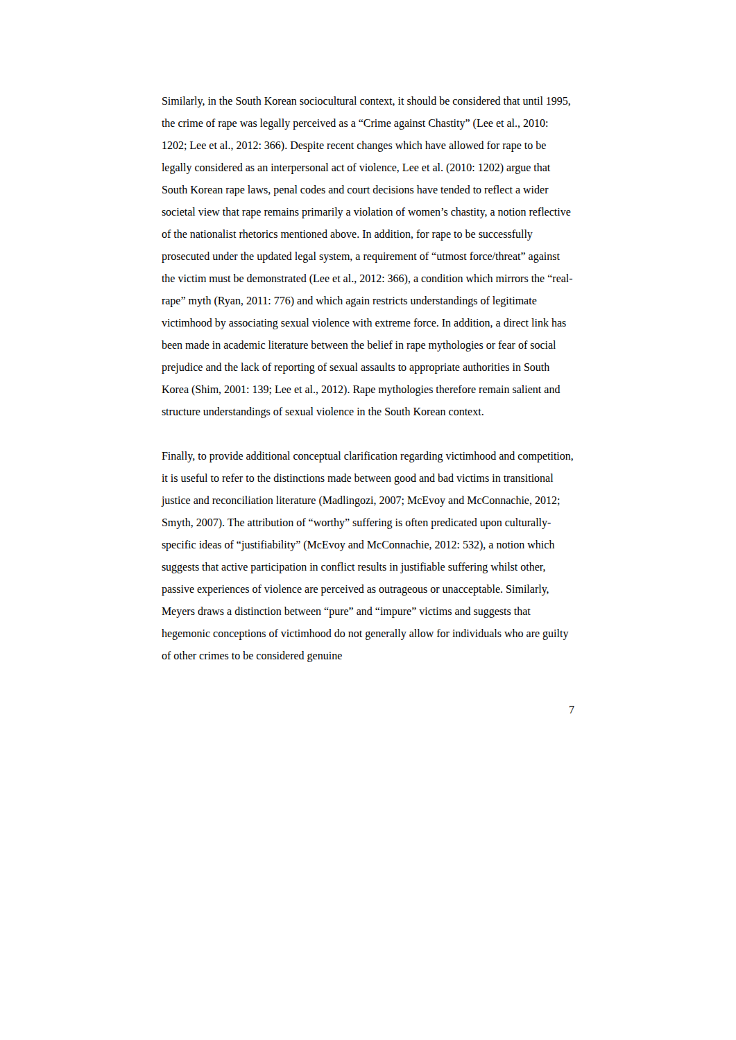Similarly, in the South Korean sociocultural context, it should be considered that until 1995, the crime of rape was legally perceived as a “Crime against Chastity” (Lee et al., 2010: 1202; Lee et al., 2012: 366). Despite recent changes which have allowed for rape to be legally considered as an interpersonal act of violence, Lee et al. (2010: 1202) argue that South Korean rape laws, penal codes and court decisions have tended to reflect a wider societal view that rape remains primarily a violation of women’s chastity, a notion reflective of the nationalist rhetorics mentioned above. In addition, for rape to be successfully prosecuted under the updated legal system, a requirement of “utmost force/threat” against the victim must be demonstrated (Lee et al., 2012: 366), a condition which mirrors the “real-rape” myth (Ryan, 2011: 776) and which again restricts understandings of legitimate victimhood by associating sexual violence with extreme force. In addition, a direct link has been made in academic literature between the belief in rape mythologies or fear of social prejudice and the lack of reporting of sexual assaults to appropriate authorities in South Korea (Shim, 2001: 139; Lee et al., 2012). Rape mythologies therefore remain salient and structure understandings of sexual violence in the South Korean context.
Finally, to provide additional conceptual clarification regarding victimhood and competition, it is useful to refer to the distinctions made between good and bad victims in transitional justice and reconciliation literature (Madlingozi, 2007; McEvoy and McConnachie, 2012; Smyth, 2007). The attribution of “worthy” suffering is often predicated upon culturally-specific ideas of “justifiability” (McEvoy and McConnachie, 2012: 532), a notion which suggests that active participation in conflict results in justifiable suffering whilst other, passive experiences of violence are perceived as outrageous or unacceptable. Similarly, Meyers draws a distinction between “pure” and “impure” victims and suggests that hegemonic conceptions of victimhood do not generally allow for individuals who are guilty of other crimes to be considered genuine
7